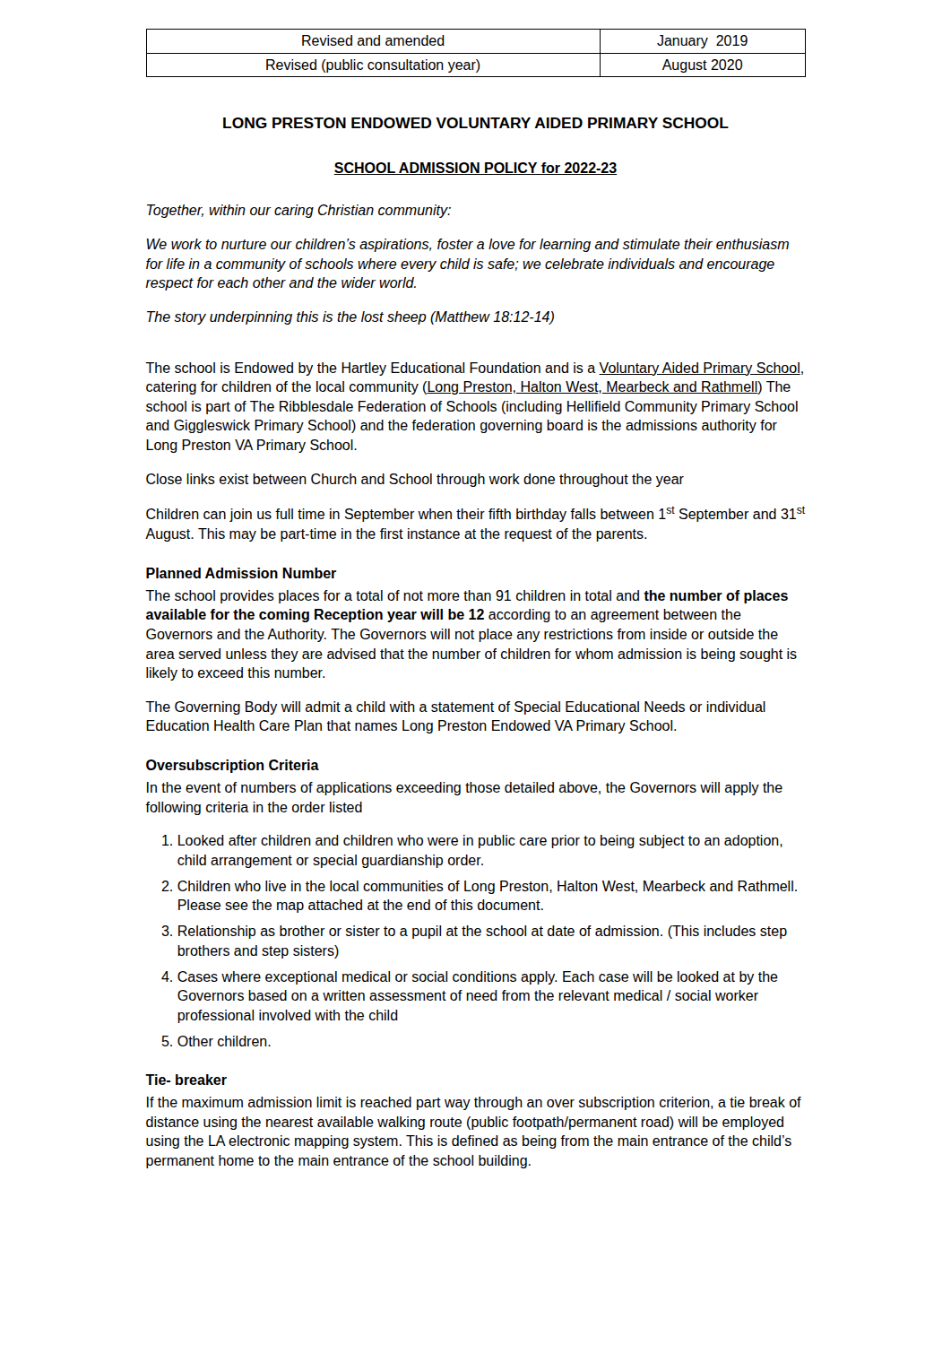| Revised and amended | January 2019 |
| Revised (public consultation year) | August 2020 |
LONG PRESTON ENDOWED VOLUNTARY AIDED PRIMARY SCHOOL
SCHOOL ADMISSION POLICY for 2022-23
Together, within our caring Christian community:
We work to nurture our children’s aspirations, foster a love for learning and stimulate their enthusiasm for life in a community of schools where every child is safe; we celebrate individuals and encourage respect for each other and the wider world.
The story underpinning this is the lost sheep (Matthew 18:12-14)
The school is Endowed by the Hartley Educational Foundation and is a Voluntary Aided Primary School, catering for children of the local community (Long Preston, Halton West, Mearbeck and Rathmell) The school is part of The Ribblesdale Federation of Schools (including Hellifield Community Primary School and Giggleswick Primary School) and the federation governing board is the admissions authority for Long Preston VA Primary School.
Close links exist between Church and School through work done throughout the year
Children can join us full time in September when their fifth birthday falls between 1st September and 31st August. This may be part-time in the first instance at the request of the parents.
Planned Admission Number
The school provides places for a total of not more than 91 children in total and the number of places available for the coming Reception year will be 12 according to an agreement between the Governors and the Authority. The Governors will not place any restrictions from inside or outside the area served unless they are advised that the number of children for whom admission is being sought is likely to exceed this number.
The Governing Body will admit a child with a statement of Special Educational Needs or individual Education Health Care Plan that names Long Preston Endowed VA Primary School.
Oversubscription Criteria
In the event of numbers of applications exceeding those detailed above, the Governors will apply the following criteria in the order listed
Looked after children and children who were in public care prior to being subject to an adoption, child arrangement or special guardianship order.
Children who live in the local communities of Long Preston, Halton West, Mearbeck and Rathmell. Please see the map attached at the end of this document.
Relationship as brother or sister to a pupil at the school at date of admission. (This includes step brothers and step sisters)
Cases where exceptional medical or social conditions apply. Each case will be looked at by the Governors based on a written assessment of need from the relevant medical / social worker professional involved with the child
Other children.
Tie- breaker
If the maximum admission limit is reached part way through an over subscription criterion, a tie break of distance using the nearest available walking route (public footpath/permanent road) will be employed using the LA electronic mapping system. This is defined as being from the main entrance of the child’s permanent home to the main entrance of the school building.